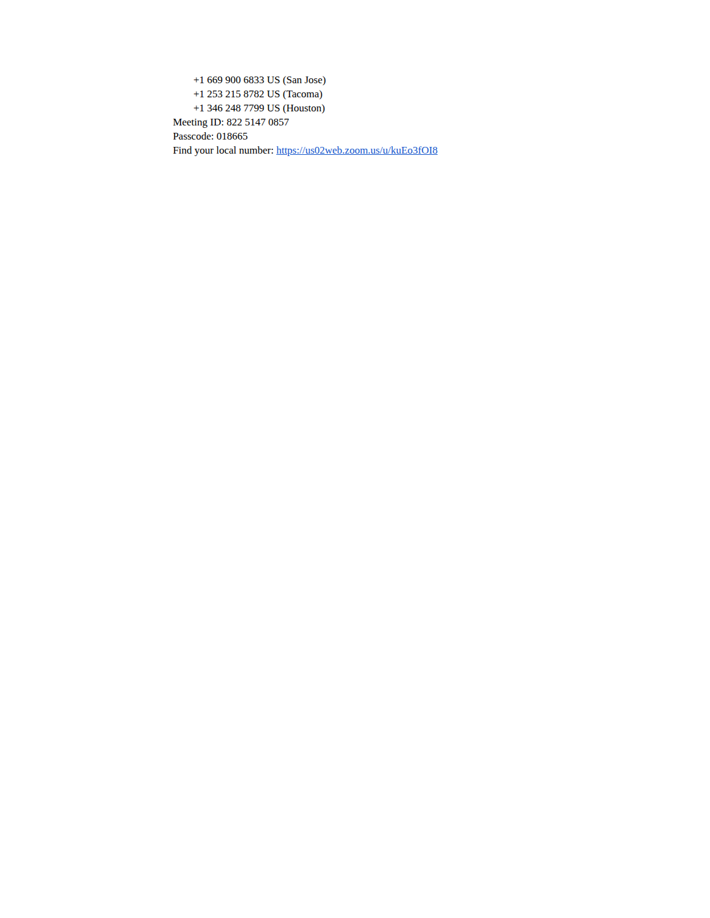+1 669 900 6833 US (San Jose)
+1 253 215 8782 US (Tacoma)
+1 346 248 7799 US (Houston)
Meeting ID: 822 5147 0857
Passcode: 018665
Find your local number: https://us02web.zoom.us/u/kuEo3fOI8